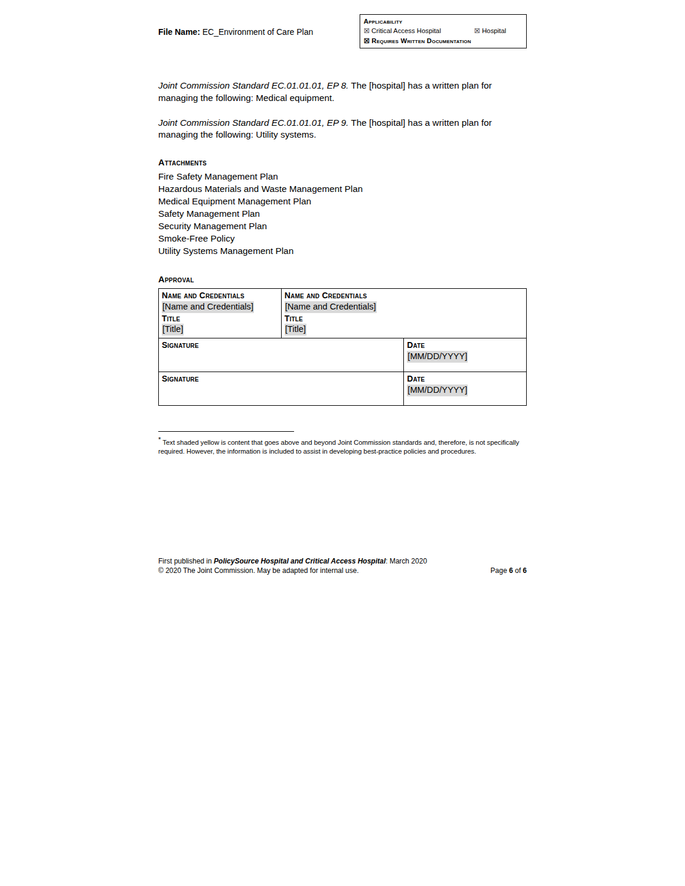File Name: EC_Environment of Care Plan
Applicability
☒ Critical Access Hospital☒ Hospital
☒ Requires Written Documentation
Joint Commission Standard EC.01.01.01, EP 8. The [hospital] has a written plan for managing the following: Medical equipment.
Joint Commission Standard EC.01.01.01, EP 9. The [hospital] has a written plan for managing the following: Utility systems.
Attachments
Fire Safety Management Plan
Hazardous Materials and Waste Management Plan
Medical Equipment Management Plan
Safety Management Plan
Security Management Plan
Smoke-Free Policy
Utility Systems Management Plan
Approval
| Name and Credentials [Name and Credentials] Title [Title] | Name and Credentials [Name and Credentials] Title [Title] |
| Signature | Date [MM/DD/YYYY] |
| Signature | Date [MM/DD/YYYY] |
* Text shaded yellow is content that goes above and beyond Joint Commission standards and, therefore, is not specifically required. However, the information is included to assist in developing best-practice policies and procedures.
First published in PolicySource Hospital and Critical Access Hospital: March 2020
© 2020 The Joint Commission. May be adapted for internal use. Page 6 of 6